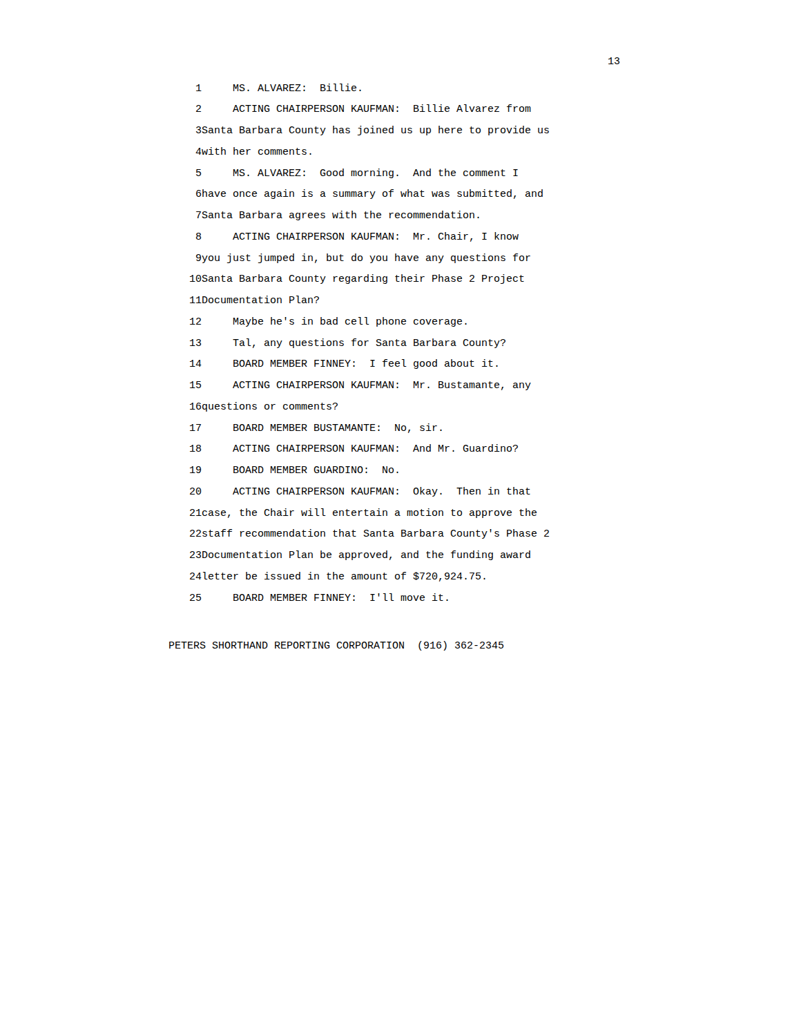13
| 1 | MS. ALVAREZ: Billie. |
| 2 | ACTING CHAIRPERSON KAUFMAN: Billie Alvarez from |
| 3 | Santa Barbara County has joined us up here to provide us |
| 4 | with her comments. |
| 5 | MS. ALVAREZ: Good morning. And the comment I |
| 6 | have once again is a summary of what was submitted, and |
| 7 | Santa Barbara agrees with the recommendation. |
| 8 | ACTING CHAIRPERSON KAUFMAN: Mr. Chair, I know |
| 9 | you just jumped in, but do you have any questions for |
| 10 | Santa Barbara County regarding their Phase 2 Project |
| 11 | Documentation Plan? |
| 12 | Maybe he's in bad cell phone coverage. |
| 13 | Tal, any questions for Santa Barbara County? |
| 14 | BOARD MEMBER FINNEY: I feel good about it. |
| 15 | ACTING CHAIRPERSON KAUFMAN: Mr. Bustamante, any |
| 16 | questions or comments? |
| 17 | BOARD MEMBER BUSTAMANTE: No, sir. |
| 18 | ACTING CHAIRPERSON KAUFMAN: And Mr. Guardino? |
| 19 | BOARD MEMBER GUARDINO: No. |
| 20 | ACTING CHAIRPERSON KAUFMAN: Okay. Then in that |
| 21 | case, the Chair will entertain a motion to approve the |
| 22 | staff recommendation that Santa Barbara County's Phase 2 |
| 23 | Documentation Plan be approved, and the funding award |
| 24 | letter be issued in the amount of $720,924.75. |
| 25 | BOARD MEMBER FINNEY: I'll move it. |
PETERS SHORTHAND REPORTING CORPORATION (916) 362-2345